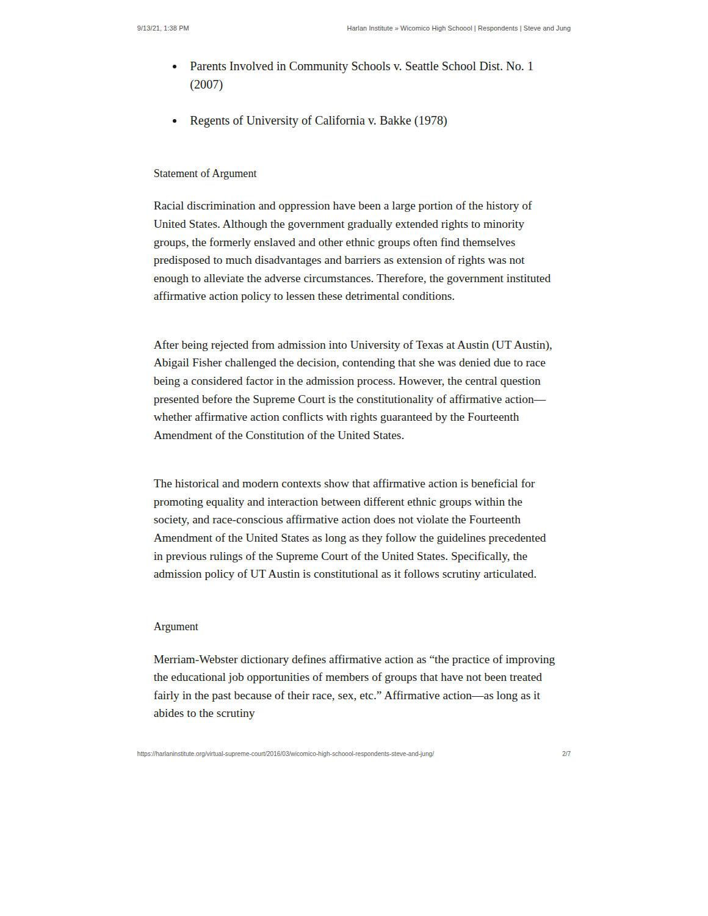9/13/21, 1:38 PM Harlan Institute » Wicomico High Schoool | Respondents | Steve and Jung
Parents Involved in Community Schools v. Seattle School Dist. No. 1 (2007)
Regents of University of California v. Bakke (1978)
Statement of Argument
Racial discrimination and oppression have been a large portion of the history of United States. Although the government gradually extended rights to minority groups, the formerly enslaved and other ethnic groups often find themselves predisposed to much disadvantages and barriers as extension of rights was not enough to alleviate the adverse circumstances. Therefore, the government instituted affirmative action policy to lessen these detrimental conditions.
After being rejected from admission into University of Texas at Austin (UT Austin), Abigail Fisher challenged the decision, contending that she was denied due to race being a considered factor in the admission process. However, the central question presented before the Supreme Court is the constitutionality of affirmative action—whether affirmative action conflicts with rights guaranteed by the Fourteenth Amendment of the Constitution of the United States.
The historical and modern contexts show that affirmative action is beneficial for promoting equality and interaction between different ethnic groups within the society, and race-conscious affirmative action does not violate the Fourteenth Amendment of the United States as long as they follow the guidelines precedented in previous rulings of the Supreme Court of the United States. Specifically, the admission policy of UT Austin is constitutional as it follows scrutiny articulated.
Argument
Merriam-Webster dictionary defines affirmative action as “the practice of improving the educational job opportunities of members of groups that have not been treated fairly in the past because of their race, sex, etc.” Affirmative action—as long as it abides to the scrutiny
https://harlaninstitute.org/virtual-supreme-court/2016/03/wicomico-high-schoool-respondents-steve-and-jung/ 2/7